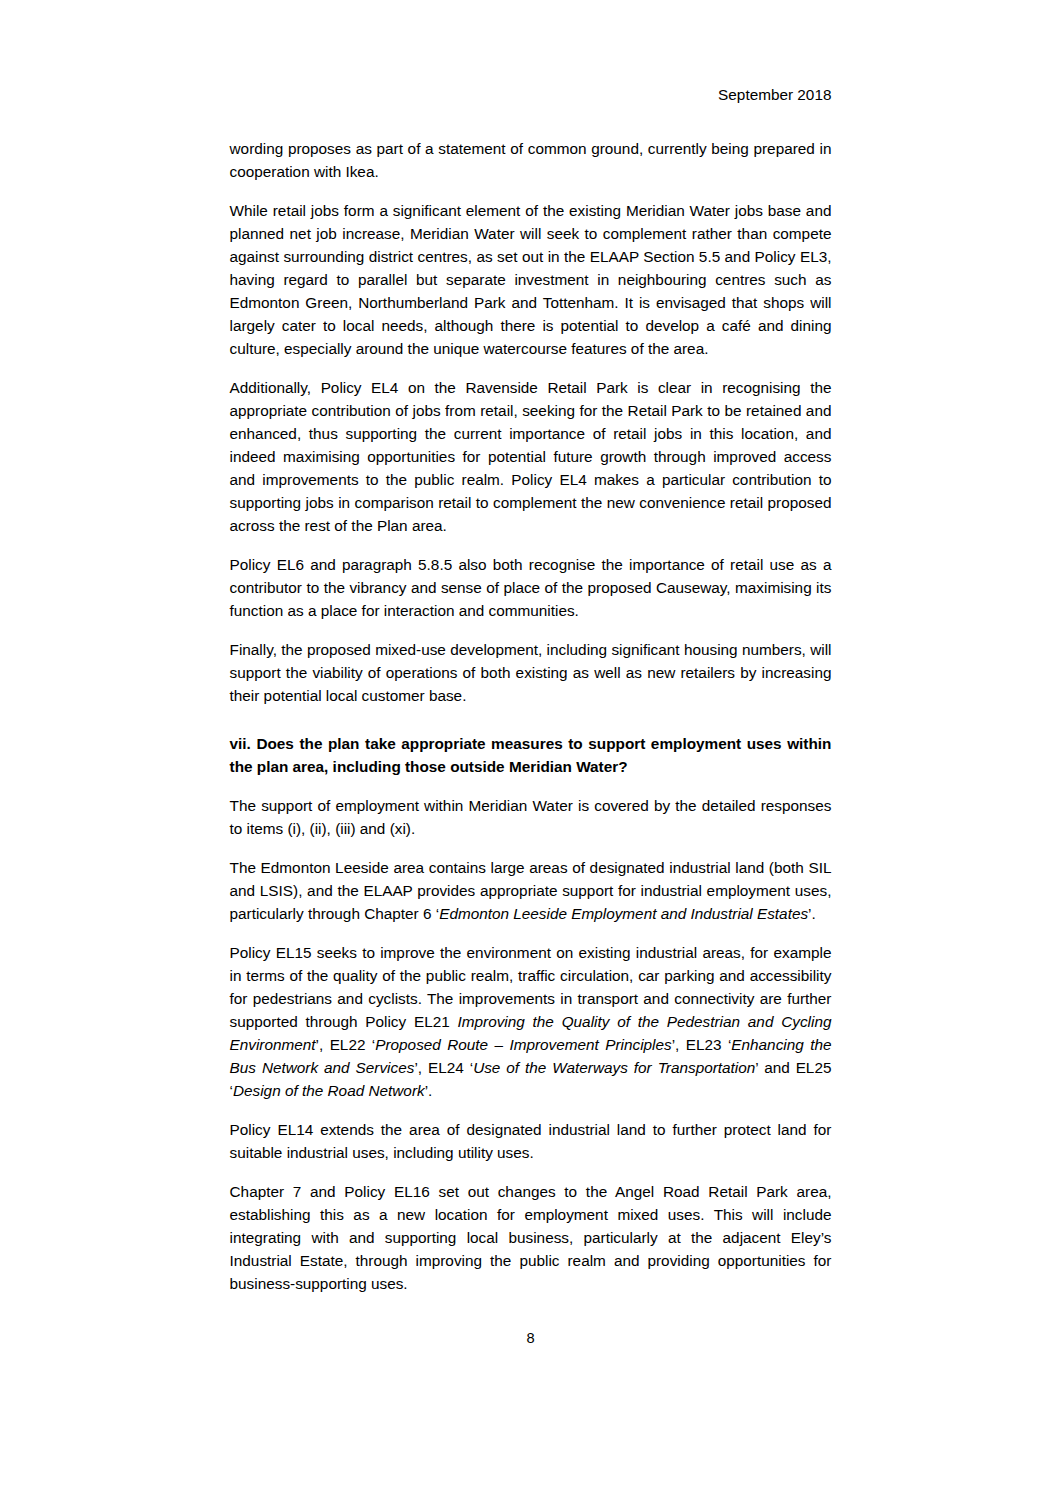September 2018
wording proposes as part of a statement of common ground, currently being prepared in cooperation with Ikea.
While retail jobs form a significant element of the existing Meridian Water jobs base and planned net job increase, Meridian Water will seek to complement rather than compete against surrounding district centres, as set out in the ELAAP Section 5.5 and Policy EL3, having regard to parallel but separate investment in neighbouring centres such as Edmonton Green, Northumberland Park and Tottenham. It is envisaged that shops will largely cater to local needs, although there is potential to develop a café and dining culture, especially around the unique watercourse features of the area.
Additionally, Policy EL4 on the Ravenside Retail Park is clear in recognising the appropriate contribution of jobs from retail, seeking for the Retail Park to be retained and enhanced, thus supporting the current importance of retail jobs in this location, and indeed maximising opportunities for potential future growth through improved access and improvements to the public realm. Policy EL4 makes a particular contribution to supporting jobs in comparison retail to complement the new convenience retail proposed across the rest of the Plan area.
Policy EL6 and paragraph 5.8.5 also both recognise the importance of retail use as a contributor to the vibrancy and sense of place of the proposed Causeway, maximising its function as a place for interaction and communities.
Finally, the proposed mixed-use development, including significant housing numbers, will support the viability of operations of both existing as well as new retailers by increasing their potential local customer base.
vii. Does the plan take appropriate measures to support employment uses within the plan area, including those outside Meridian Water?
The support of employment within Meridian Water is covered by the detailed responses to items (i), (ii), (iii) and (xi).
The Edmonton Leeside area contains large areas of designated industrial land (both SIL and LSIS), and the ELAAP provides appropriate support for industrial employment uses, particularly through Chapter 6 ‘Edmonton Leeside Employment and Industrial Estates’.
Policy EL15 seeks to improve the environment on existing industrial areas, for example in terms of the quality of the public realm, traffic circulation, car parking and accessibility for pedestrians and cyclists. The improvements in transport and connectivity are further supported through Policy EL21 Improving the Quality of the Pedestrian and Cycling Environment’, EL22 ‘Proposed Route – Improvement Principles’, EL23 ‘Enhancing the Bus Network and Services’, EL24 ‘Use of the Waterways for Transportation’ and EL25 ‘Design of the Road Network’.
Policy EL14 extends the area of designated industrial land to further protect land for suitable industrial uses, including utility uses.
Chapter 7 and Policy EL16 set out changes to the Angel Road Retail Park area, establishing this as a new location for employment mixed uses. This will include integrating with and supporting local business, particularly at the adjacent Eley’s Industrial Estate, through improving the public realm and providing opportunities for business-supporting uses.
8